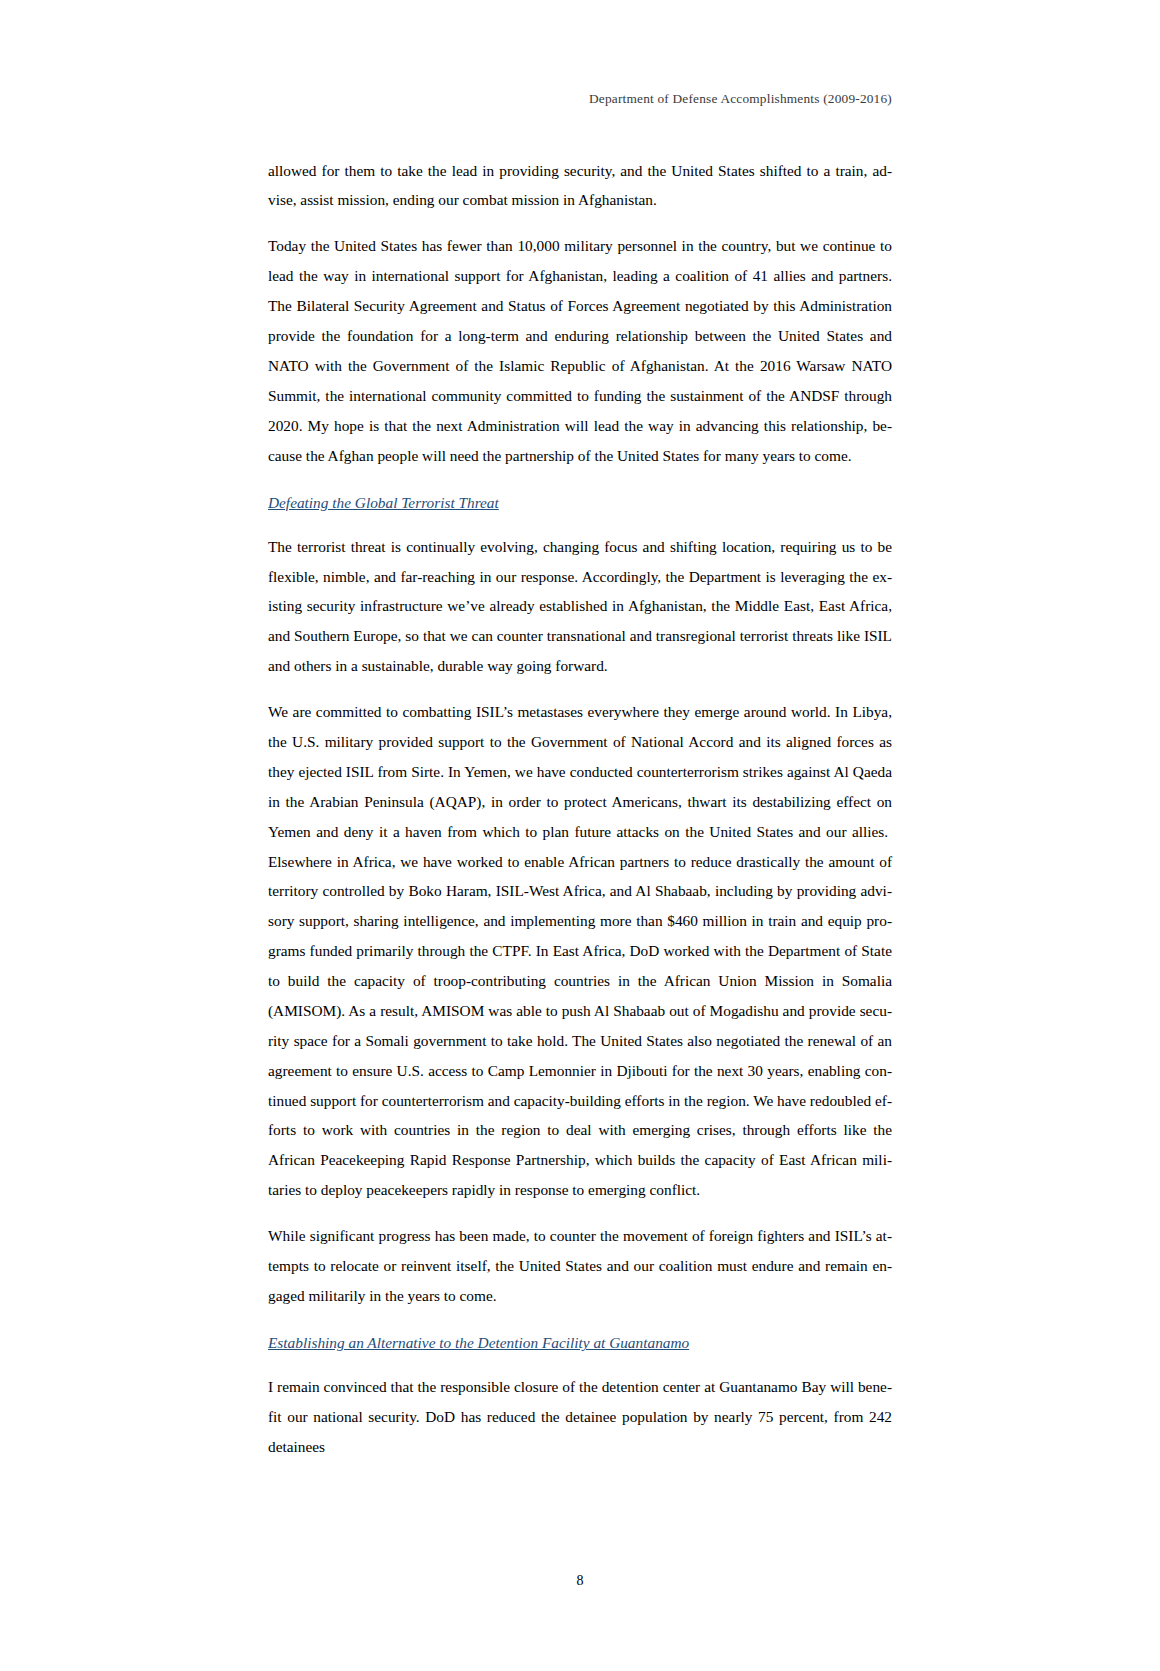Department of Defense Accomplishments (2009-2016)
allowed for them to take the lead in providing security, and the United States shifted to a train, advise, assist mission, ending our combat mission in Afghanistan.
Today the United States has fewer than 10,000 military personnel in the country, but we continue to lead the way in international support for Afghanistan, leading a coalition of 41 allies and partners. The Bilateral Security Agreement and Status of Forces Agreement negotiated by this Administration provide the foundation for a long-term and enduring relationship between the United States and NATO with the Government of the Islamic Republic of Afghanistan. At the 2016 Warsaw NATO Summit, the international community committed to funding the sustainment of the ANDSF through 2020. My hope is that the next Administration will lead the way in advancing this relationship, because the Afghan people will need the partnership of the United States for many years to come.
Defeating the Global Terrorist Threat
The terrorist threat is continually evolving, changing focus and shifting location, requiring us to be flexible, nimble, and far-reaching in our response. Accordingly, the Department is leveraging the existing security infrastructure we’ve already established in Afghanistan, the Middle East, East Africa, and Southern Europe, so that we can counter transnational and transregional terrorist threats like ISIL and others in a sustainable, durable way going forward.
We are committed to combatting ISIL’s metastases everywhere they emerge around world. In Libya, the U.S. military provided support to the Government of National Accord and its aligned forces as they ejected ISIL from Sirte. In Yemen, we have conducted counterterrorism strikes against Al Qaeda in the Arabian Peninsula (AQAP), in order to protect Americans, thwart its destabilizing effect on Yemen and deny it a haven from which to plan future attacks on the United States and our allies. Elsewhere in Africa, we have worked to enable African partners to reduce drastically the amount of territory controlled by Boko Haram, ISIL-West Africa, and Al Shabaab, including by providing advisory support, sharing intelligence, and implementing more than $460 million in train and equip programs funded primarily through the CTPF. In East Africa, DoD worked with the Department of State to build the capacity of troop-contributing countries in the African Union Mission in Somalia (AMISOM). As a result, AMISOM was able to push Al Shabaab out of Mogadishu and provide security space for a Somali government to take hold. The United States also negotiated the renewal of an agreement to ensure U.S. access to Camp Lemonnier in Djibouti for the next 30 years, enabling continued support for counterterrorism and capacity-building efforts in the region. We have redoubled efforts to work with countries in the region to deal with emerging crises, through efforts like the African Peacekeeping Rapid Response Partnership, which builds the capacity of East African militaries to deploy peacekeepers rapidly in response to emerging conflict.
While significant progress has been made, to counter the movement of foreign fighters and ISIL’s attempts to relocate or reinvent itself, the United States and our coalition must endure and remain engaged militarily in the years to come.
Establishing an Alternative to the Detention Facility at Guantanamo
I remain convinced that the responsible closure of the detention center at Guantanamo Bay will benefit our national security. DoD has reduced the detainee population by nearly 75 percent, from 242 detainees
8